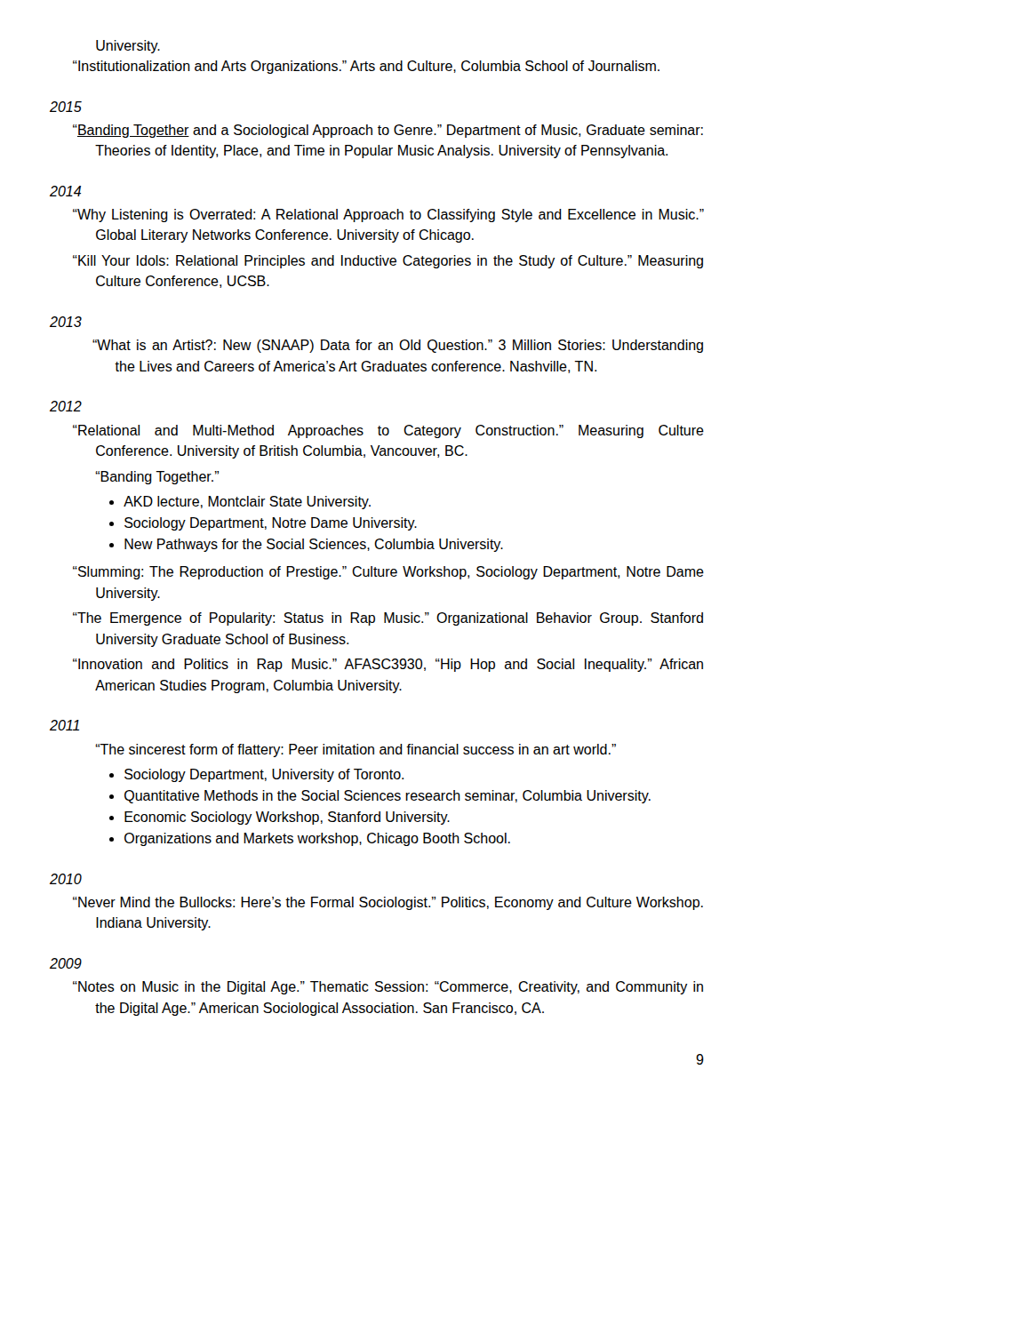University.
“Institutionalization and Arts Organizations.” Arts and Culture, Columbia School of Journalism.
2015
“Banding Together and a Sociological Approach to Genre.” Department of Music, Graduate seminar: Theories of Identity, Place, and Time in Popular Music Analysis. University of Pennsylvania.
2014
“Why Listening is Overrated: A Relational Approach to Classifying Style and Excellence in Music.” Global Literary Networks Conference. University of Chicago.
“Kill Your Idols: Relational Principles and Inductive Categories in the Study of Culture.” Measuring Culture Conference, UCSB.
2013
“What is an Artist?: New (SNAAP) Data for an Old Question.” 3 Million Stories: Understanding the Lives and Careers of America’s Art Graduates conference. Nashville, TN.
2012
“Relational and Multi-Method Approaches to Category Construction.” Measuring Culture Conference. University of British Columbia, Vancouver, BC.
“Banding Together.”
AKD lecture, Montclair State University.
Sociology Department, Notre Dame University.
New Pathways for the Social Sciences, Columbia University.
“Slumming: The Reproduction of Prestige.” Culture Workshop, Sociology Department, Notre Dame University.
“The Emergence of Popularity: Status in Rap Music.” Organizational Behavior Group. Stanford University Graduate School of Business.
“Innovation and Politics in Rap Music.” AFASC3930, “Hip Hop and Social Inequality.” African American Studies Program, Columbia University.
2011
“The sincerest form of flattery: Peer imitation and financial success in an art world.”
Sociology Department, University of Toronto.
Quantitative Methods in the Social Sciences research seminar, Columbia University.
Economic Sociology Workshop, Stanford University.
Organizations and Markets workshop, Chicago Booth School.
2010
“Never Mind the Bullocks: Here’s the Formal Sociologist.” Politics, Economy and Culture Workshop. Indiana University.
2009
“Notes on Music in the Digital Age.” Thematic Session: “Commerce, Creativity, and Community in the Digital Age.” American Sociological Association. San Francisco, CA.
9